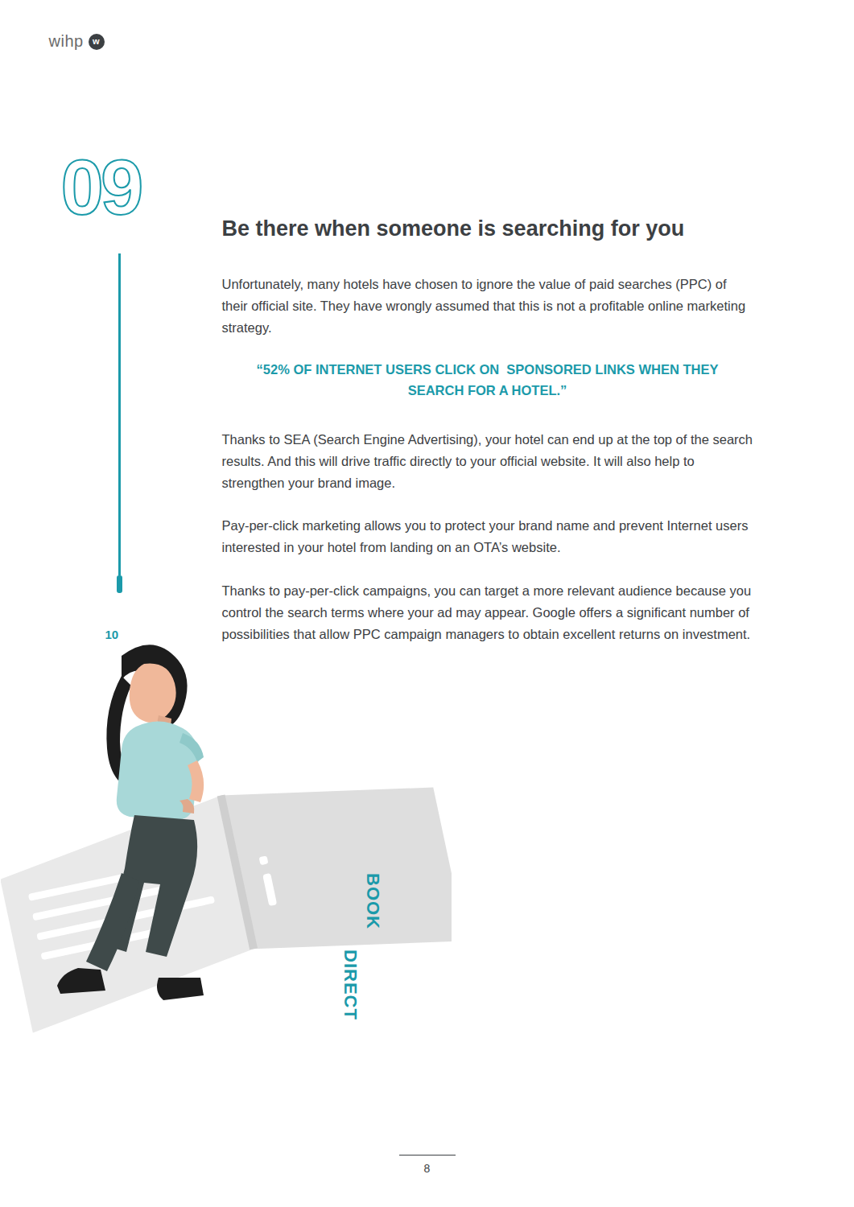wihp w
09
10
Be there when someone is searching for you
Unfortunately, many hotels have chosen to ignore the value of paid searches (PPC) of their official site. They have wrongly assumed that this is not a profitable online marketing strategy.
“52% OF INTERNET USERS CLICK ON SPONSORED LINKS WHEN THEY SEARCH FOR A HOTEL.”
Thanks to SEA (Search Engine Advertising), your hotel can end up at the top of the search results. And this will drive traffic directly to your official website. It will also help to strengthen your brand image.
Pay-per-click marketing allows you to protect your brand name and prevent Internet users interested in your hotel from landing on an OTA’s website.
Thanks to pay-per-click campaigns, you can target a more relevant audience because you control the search terms where your ad may appear. Google offers a significant number of possibilities that allow PPC campaign managers to obtain excellent returns on investment.
BOOK DIRECT
8